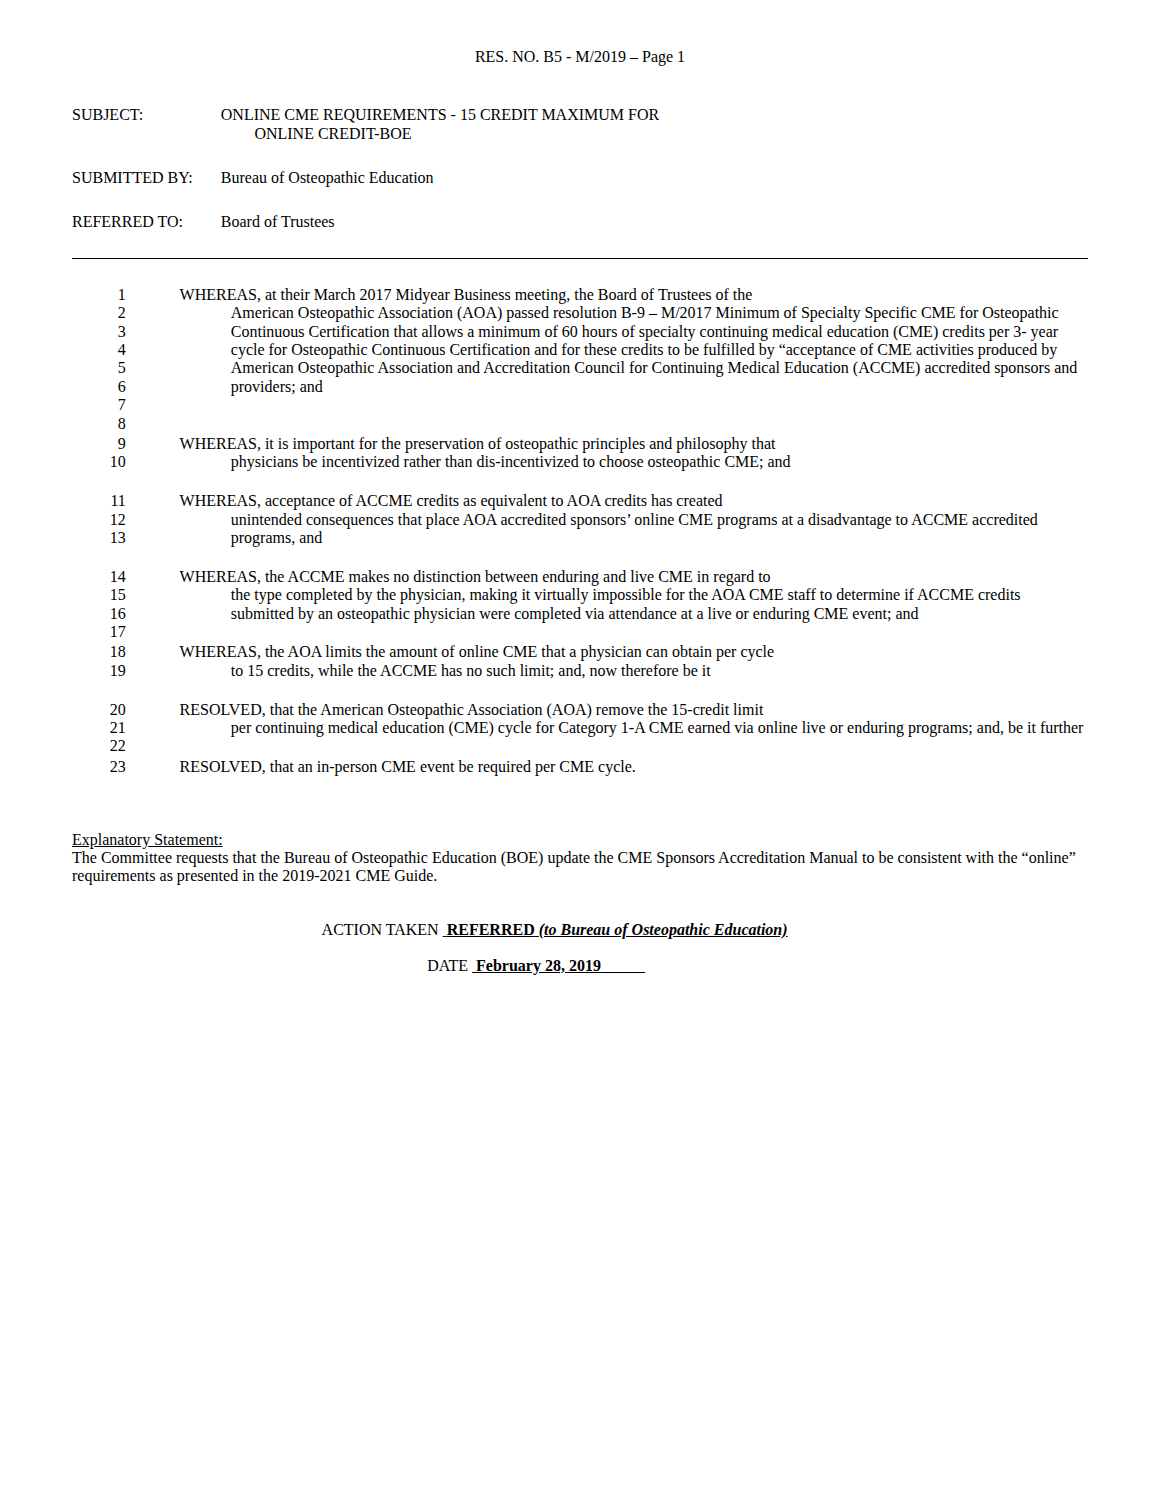RES. NO. B5 - M/2019 – Page 1
| SUBJECT: | ONLINE CME REQUIREMENTS - 15 CREDIT MAXIMUM FOR ONLINE CREDIT-BOE |
| SUBMITTED BY: | Bureau of Osteopathic Education |
| REFERRED TO: | Board of Trustees |
| 1 2 3 4 5 6 7 8 | WHEREAS, at their March 2017 Midyear Business meeting, the Board of Trustees of the American Osteopathic Association (AOA) passed resolution B-9 – M/2017 Minimum of Specialty Specific CME for Osteopathic Continuous Certification that allows a minimum of 60 hours of specialty continuing medical education (CME) credits per 3- year cycle for Osteopathic Continuous Certification and for these credits to be fulfilled by “acceptance of CME activities produced by American Osteopathic Association and Accreditation Council for Continuing Medical Education (ACCME) accredited sponsors and providers; and |
| 9 10 | WHEREAS, it is important for the preservation of osteopathic principles and philosophy that physicians be incentivized rather than dis-incentivized to choose osteopathic CME; and |
| 11 12 13 | WHEREAS, acceptance of ACCME credits as equivalent to AOA credits has created unintended consequences that place AOA accredited sponsors’ online CME programs at a disadvantage to ACCME accredited programs, and |
| 14 15 16 17 | WHEREAS, the ACCME makes no distinction between enduring and live CME in regard to the type completed by the physician, making it virtually impossible for the AOA CME staff to determine if ACCME credits submitted by an osteopathic physician were completed via attendance at a live or enduring CME event; and |
| 18 19 | WHEREAS, the AOA limits the amount of online CME that a physician can obtain per cycle to 15 credits, while the ACCME has no such limit; and, now therefore be it |
| 20 21 22 | RESOLVED, that the American Osteopathic Association (AOA) remove the 15-credit limit per continuing medical education (CME) cycle for Category 1-A CME earned via online live or enduring programs; and, be it further |
| 23 | RESOLVED, that an in-person CME event be required per CME cycle. |
Explanatory Statement:
The Committee requests that the Bureau of Osteopathic Education (BOE) update the CME Sponsors Accreditation Manual to be consistent with the “online” requirements as presented in the 2019-2021 CME Guide.
ACTION TAKEN REFERRED (to Bureau of Osteopathic Education)
DATE February 28, 2019